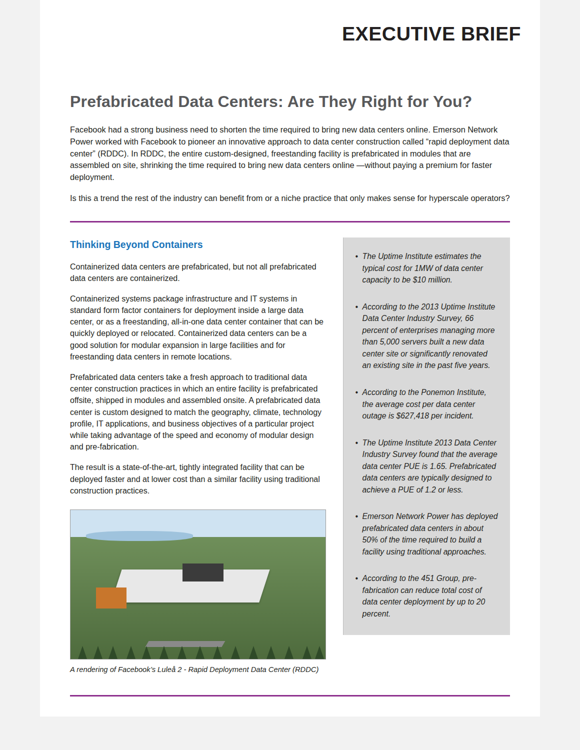EXECUTIVE BRIEF
Prefabricated Data Centers: Are They Right for You?
Facebook had a strong business need to shorten the time required to bring new data centers online. Emerson Network Power worked with Facebook to pioneer an innovative approach to data center construction called “rapid deployment data center” (RDDC). In RDDC, the entire custom-designed, freestanding facility is prefabricated in modules that are assembled on site, shrinking the time required to bring new data centers online —without paying a premium for faster deployment.
Is this a trend the rest of the industry can benefit from or a niche practice that only makes sense for hyperscale operators?
Thinking Beyond Containers
Containerized data centers are prefabricated, but not all prefabricated data centers are containerized.
Containerized systems package infrastructure and IT systems in standard form factor containers for deployment inside a large data center, or as a freestanding, all-in-one data center container that can be quickly deployed or relocated. Containerized data centers can be a good solution for modular expansion in large facilities and for freestanding data centers in remote locations.
Prefabricated data centers take a fresh approach to traditional data center construction practices in which an entire facility is prefabricated offsite, shipped in modules and assembled onsite. A prefabricated data center is custom designed to match the geography, climate, technology profile, IT applications, and business objectives of a particular project while taking advantage of the speed and economy of modular design and pre-fabrication.
The result is a state-of-the-art, tightly integrated facility that can be deployed faster and at lower cost than a similar facility using traditional construction practices.
A rendering of Facebook’s Luleå 2 - Rapid Deployment Data Center (RDDC)
The Uptime Institute estimates the typical cost for 1MW of data center capacity to be $10 million.
According to the 2013 Uptime Institute Data Center Industry Survey, 66 percent of enterprises managing more than 5,000 servers built a new data center site or significantly renovated an existing site in the past five years.
According to the Ponemon Institute, the average cost per data center outage is $627,418 per incident.
The Uptime Institute 2013 Data Center Industry Survey found that the average data center PUE is 1.65. Prefabricated data centers are typically designed to achieve a PUE of 1.2 or less.
Emerson Network Power has deployed prefabricated data centers in about 50% of the time required to build a facility using traditional approaches.
According to the 451 Group, pre-fabrication can reduce total cost of data center deployment by up to 20 percent.